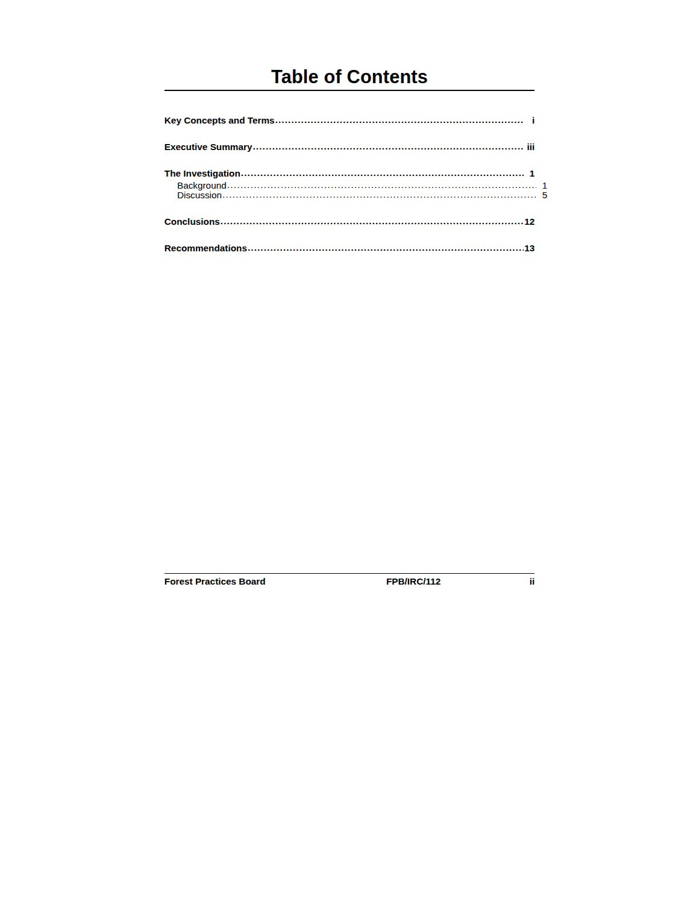Table of Contents
Key Concepts and Terms .................................................................................................. i
Executive Summary ......................................................................................................... iii
The Investigation ............................................................................................................. 1
Background ......................................................................................................................... 1
Discussion ........................................................................................................................... 5
Conclusions ..................................................................................................................... 12
Recommendations .......................................................................................................... 13
Forest Practices Board FPB/IRC/112 ii